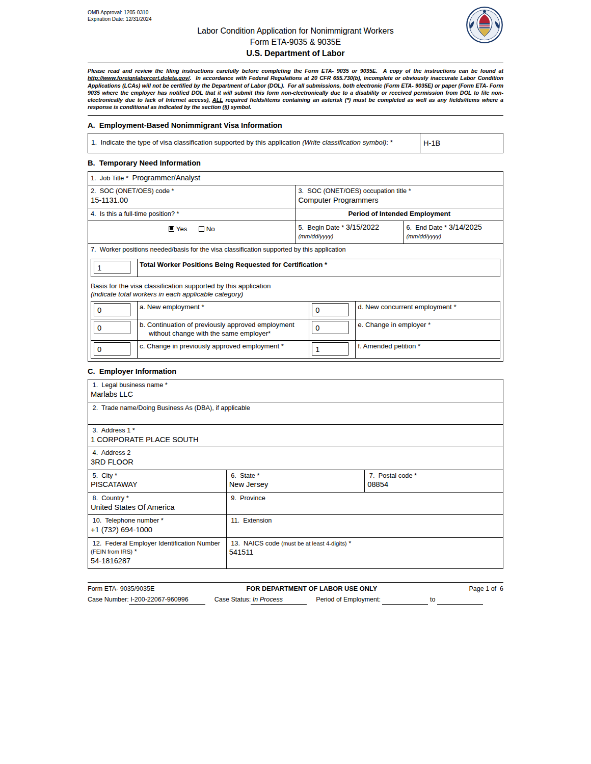OMB Approval: 1205-0310
Expiration Date: 12/31/2024
Labor Condition Application for Nonimmigrant Workers
Form ETA-9035 & 9035E
U.S. Department of Labor
Please read and review the filing instructions carefully before completing the Form ETA- 9035 or 9035E. A copy of the instructions can be found at http://www.foreignlaborcert.doleta.gov/. In accordance with Federal Regulations at 20 CFR 655.730(b), incomplete or obviously inaccurate Labor Condition Applications (LCAs) will not be certified by the Department of Labor (DOL). For all submissions, both electronic (Form ETA- 9035E) or paper (Form ETA- Form 9035 where the employer has notified DOL that it will submit this form non-electronically due to a disability or received permission from DOL to file non-electronically due to lack of Internet access), ALL required fields/items containing an asterisk (*) must be completed as well as any fields/items where a response is conditional as indicated by the section (§) symbol.
A. Employment-Based Nonimmigrant Visa Information
1. Indicate the type of visa classification supported by this application (Write classification symbol): *
H-1B
B. Temporary Need Information
| 1. Job Title * Programmer/Analyst |
| 2. SOC (ONET/OES) code * 15-1131.00 | 3. SOC (ONET/OES) occupation title * Computer Programmers |
| 4. Is this a full-time position? * | Period of Intended Employment |
| Yes No | / 5. Begin Date * 3/15/2022 (mm/dd/yyyy) / 6. End Date * 3/14/2025 (mm/dd/yyyy) / |
| 7. Worker positions needed/basis for the visa classification supported by this application / 1 / Total Worker Positions Being Requested for Certification * / Basis for the visa classification supported by this application (indicate total workers in each applicable category) / 0 / a. New employment * / 0 / d. New concurrent employment * / / 0 / b. Continuation of previously approved employment without change with the same employer* / 0 / e. Change in employer * / / 0 / c. Change in previously approved employment * / 1 / f. Amended petition * / |
C. Employer Information
| 1. Legal business name * Marlabs LLC |
| 2. Trade name/Doing Business As (DBA), if applicable |
| 3. Address 1 * 1 CORPORATE PLACE SOUTH |
| 4. Address 2 3RD FLOOR |
| 5. City * PISCATAWAY | 6. State * New Jersey | 7. Postal code * 08854 |
| 8. Country * United States Of America | 9. Province |
| 10. Telephone number * +1 (732) 694-1000 | 11. Extension |
| 12. Federal Employer Identification Number (FEIN from IRS) * 54-1816287 | 13. NAICS code (must be at least 4-digits) * 541511 |
Form ETA- 9035/9035E
FOR DEPARTMENT OF LABOR USE ONLY
Page 1 of 6
Case Number: I-200-22067-960996
Case Status: In Process
Period of Employment: to